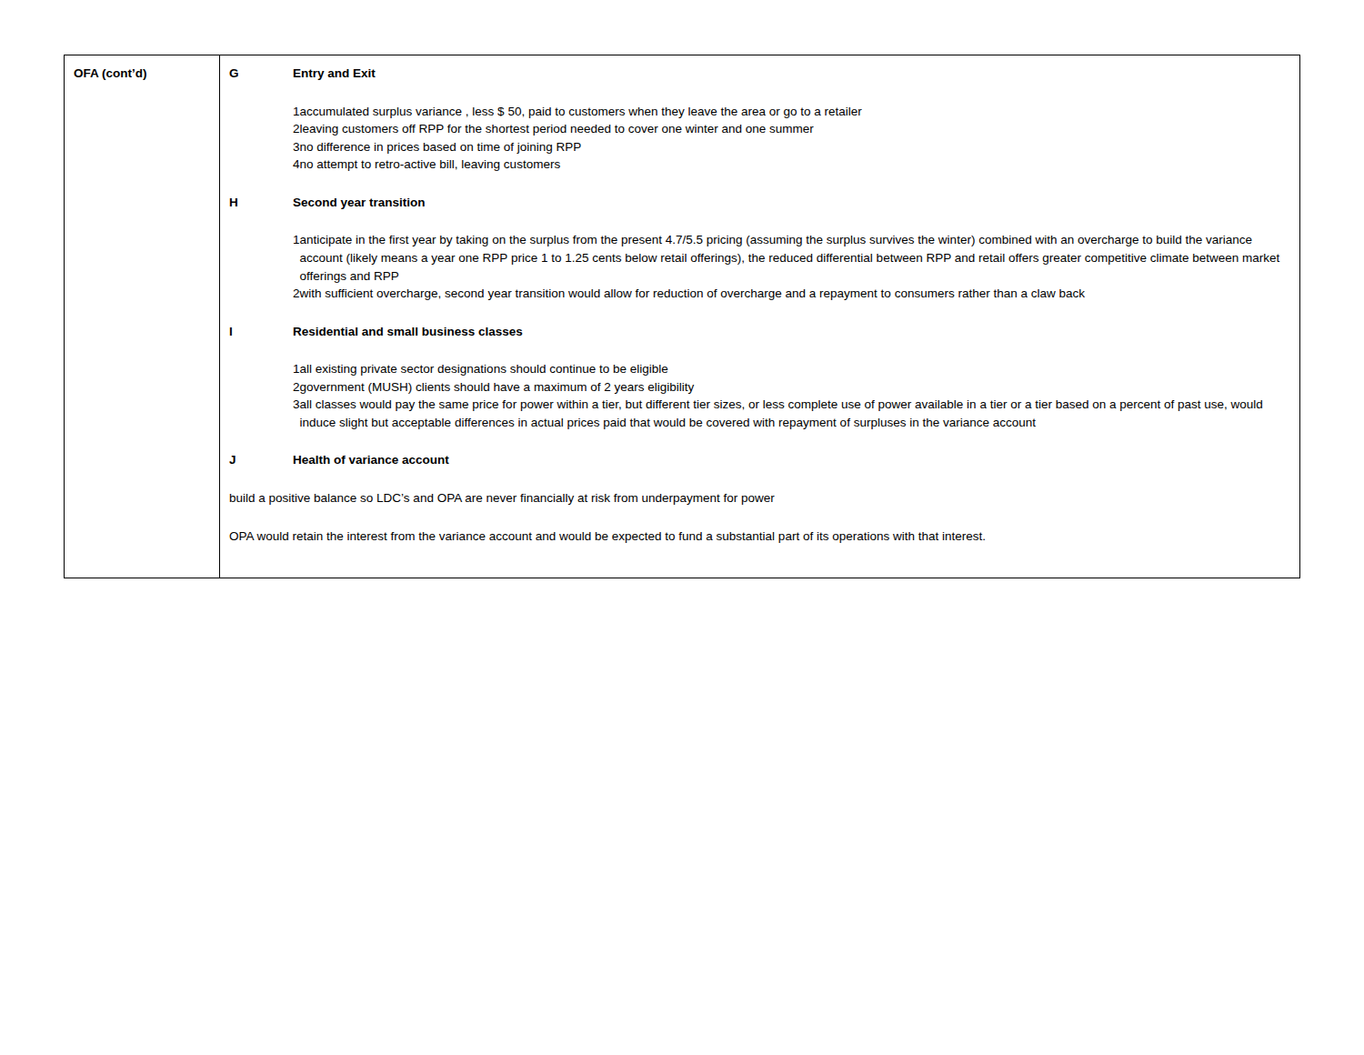| OFA (cont’d) | G Entry and Exit 1 accumulated surplus variance , less $ 50, paid to customers when they leave the area or go to a retailer 2 leaving customers off RPP for the shortest period needed to cover one winter and one summer 3 no difference in prices based on time of joining RPP 4 no attempt to retro-active bill, leaving customers H Second year transition 1 anticipate in the first year by taking on the surplus from the present 4.7/5.5 pricing (assuming the surplus survives the winter) combined with an overcharge to build the variance account (likely means a year one RPP price 1 to 1.25 cents below retail offerings), the reduced differential between RPP and retail offers greater competitive climate between market offerings and RPP 2 with sufficient overcharge, second year transition would allow for reduction of overcharge and a repayment to consumers rather than a claw back I Residential and small business classes 1 all existing private sector designations should continue to be eligible 2 government (MUSH) clients should have a maximum of 2 years eligibility 3 all classes would pay the same price for power within a tier, but different tier sizes, or less complete use of power available in a tier or a tier based on a percent of past use, would induce slight but acceptable differences in actual prices paid that would be covered with repayment of surpluses in the variance account J Health of variance account build a positive balance so LDC’s and OPA are never financially at risk from underpayment for power OPA would retain the interest from the variance account and would be expected to fund a substantial part of its operations with that interest. |